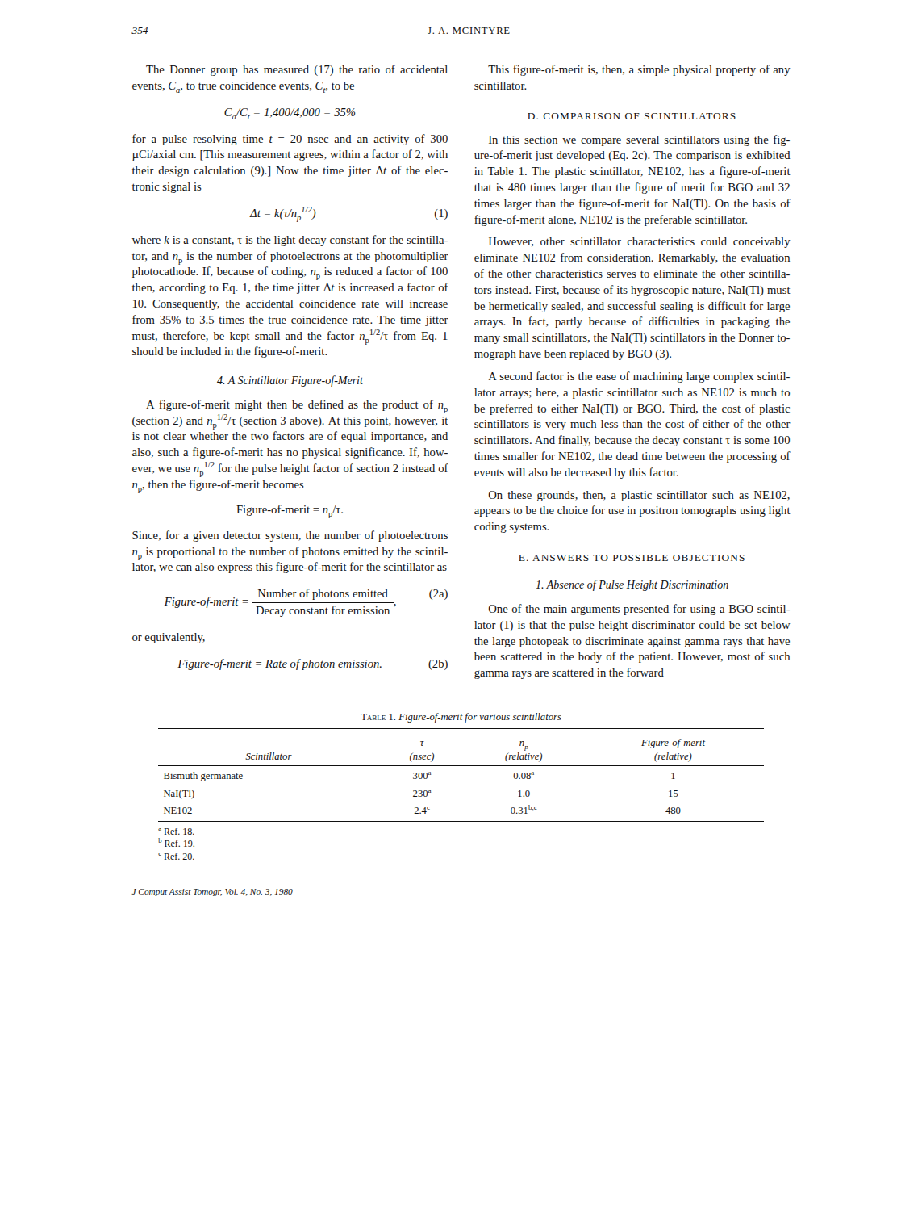354 J. A. McIntyre
The Donner group has measured (17) the ratio of accidental events, Ca, to true coincidence events, Ct, to be
Ca/Ct = 1,400/4,000 = 35%
for a pulse resolving time t = 20 nsec and an activity of 300 µCi/axial cm. [This measurement agrees, within a factor of 2, with their design calculation (9).] Now the time jitter Δt of the electronic signal is
Δt = k(τ/np1/2) (1)
where k is a constant, τ is the light decay constant for the scintillator, and np is the number of photoelectrons at the photomultiplier photocathode. If, because of coding, np is reduced a factor of 100 then, according to Eq. 1, the time jitter Δt is increased a factor of 10. Consequently, the accidental coincidence rate will increase from 35% to 3.5 times the true coincidence rate. The time jitter must, therefore, be kept small and the factor np1/2/τ from Eq. 1 should be included in the figure-of-merit.
4. A Scintillator Figure-of-Merit
A figure-of-merit might then be defined as the product of np (section 2) and np1/2/τ (section 3 above). At this point, however, it is not clear whether the two factors are of equal importance, and also, such a figure-of-merit has no physical significance. If, however, we use np1/2 for the pulse height factor of section 2 instead of np, then the figure-of-merit becomes
Figure-of-merit = np/τ.
Since, for a given detector system, the number of photoelectrons np is proportional to the number of photons emitted by the scintillator, we can also express this figure-of-merit for the scintillator as
Figure-of-merit = Number of photons emitted Decay constant for emission, (2a)
or equivalently,
Figure-of-merit = Rate of photon emission. (2b)
This figure-of-merit is, then, a simple physical property of any scintillator.
D. Comparison of Scintillators
In this section we compare several scintillators using the figure-of-merit just developed (Eq. 2c). The comparison is exhibited in Table 1. The plastic scintillator, NE102, has a figure-of-merit that is 480 times larger than the figure of merit for BGO and 32 times larger than the figure-of-merit for NaI(Tl). On the basis of figure-of-merit alone, NE102 is the preferable scintillator.
However, other scintillator characteristics could conceivably eliminate NE102 from consideration. Remarkably, the evaluation of the other characteristics serves to eliminate the other scintillators instead. First, because of its hygroscopic nature, NaI(Tl) must be hermetically sealed, and successful sealing is difficult for large arrays. In fact, partly because of difficulties in packaging the many small scintillators, the NaI(Tl) scintillators in the Donner tomograph have been replaced by BGO (3).
A second factor is the ease of machining large complex scintillator arrays; here, a plastic scintillator such as NE102 is much to be preferred to either NaI(Tl) or BGO. Third, the cost of plastic scintillators is very much less than the cost of either of the other scintillators. And finally, because the decay constant τ is some 100 times smaller for NE102, the dead time between the processing of events will also be decreased by this factor.
On these grounds, then, a plastic scintillator such as NE102, appears to be the choice for use in positron tomographs using light coding systems.
E. Answers to Possible Objections
1. Absence of Pulse Height Discrimination
One of the main arguments presented for using a BGO scintillator (1) is that the pulse height discriminator could be set below the large photopeak to discriminate against gamma rays that have been scattered in the body of the patient. However, most of such gamma rays are scattered in the forward
Table 1. Figure-of-merit for various scintillators
| Scintillator | τ (nsec) | n p (relative) | Figure-of-merit (relative) |
| --- | --- | --- | --- |
| Bismuth germanate | 300 a | 0.08 a | 1 |
| NaI(Tl) | 230 a | 1.0 | 15 |
| NE102 | 2.4 c | 0.31 b,c | 480 |
a Ref. 18.
b Ref. 19.
c Ref. 20.
J Comput Assist Tomogr, Vol. 4, No. 3, 1980